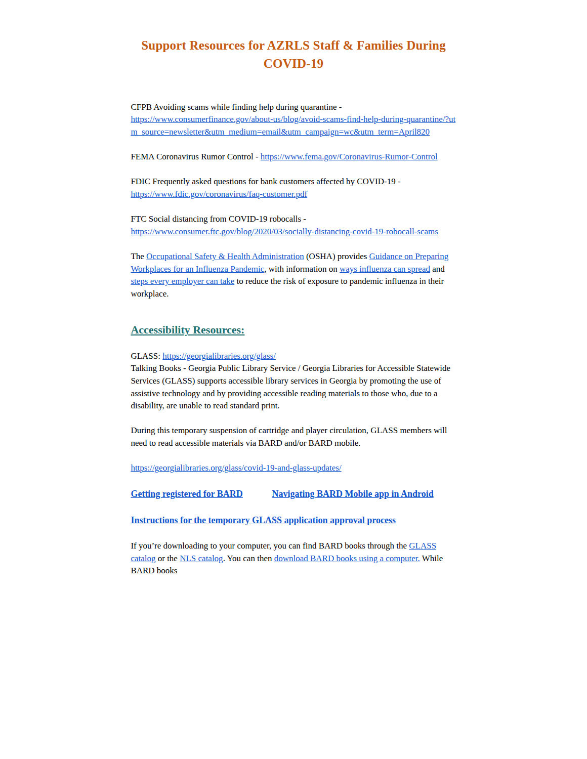Support Resources for AZRLS Staff & Families During COVID-19
CFPB Avoiding scams while finding help during quarantine -
https://www.consumerfinance.gov/about-us/blog/avoid-scams-find-help-during-quarantine/?utm_source=newsletter&utm_medium=email&utm_campaign=wc&utm_term=April820
FEMA Coronavirus Rumor Control - https://www.fema.gov/Coronavirus-Rumor-Control
FDIC Frequently asked questions for bank customers affected by COVID-19 -
https://www.fdic.gov/coronavirus/faq-customer.pdf
FTC Social distancing from COVID-19 robocalls -
https://www.consumer.ftc.gov/blog/2020/03/socially-distancing-covid-19-robocall-scams
The Occupational Safety & Health Administration (OSHA) provides Guidance on Preparing Workplaces for an Influenza Pandemic, with information on ways influenza can spread and steps every employer can take to reduce the risk of exposure to pandemic influenza in their workplace.
Accessibility Resources:
GLASS: https://georgialibraries.org/glass/
Talking Books - Georgia Public Library Service / Georgia Libraries for Accessible Statewide Services (GLASS) supports accessible library services in Georgia by promoting the use of assistive technology and by providing accessible reading materials to those who, due to a disability, are unable to read standard print.
During this temporary suspension of cartridge and player circulation, GLASS members will need to read accessible materials via BARD and/or BARD mobile.
https://georgialibraries.org/glass/covid-19-and-glass-updates/
Getting registered for BARD Navigating BARD Mobile app in Android
Instructions for the temporary GLASS application approval process
If you’re downloading to your computer, you can find BARD books through the GLASS catalog or the NLS catalog. You can then download BARD books using a computer. While BARD books